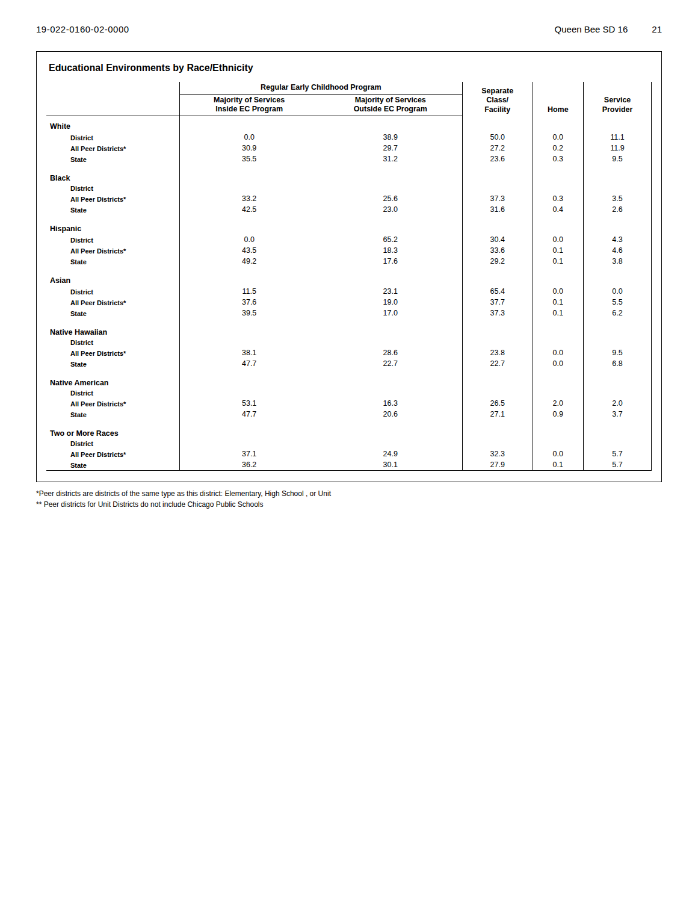19-022-0160-02-0000
Queen Bee SD 16 21
Educational Environments by Race/Ethnicity
| | Regular Early Childhood Program | Separate Class/ Facility | Home | Service Provider |
| --- | --- | --- | --- | --- |
| | Majority of Services Inside EC Program | Majority of Services Outside EC Program |
| White | | | | | |
| District | 0.0 | 38.9 | 50.0 | 0.0 | 11.1 |
| All Peer Districts* | 30.9 | 29.7 | 27.2 | 0.2 | 11.9 |
| State | 35.5 | 31.2 | 23.6 | 0.3 | 9.5 |
| Black | | | | | |
| District | | | | | |
| All Peer Districts* | 33.2 | 25.6 | 37.3 | 0.3 | 3.5 |
| State | 42.5 | 23.0 | 31.6 | 0.4 | 2.6 |
| Hispanic | | | | | |
| District | 0.0 | 65.2 | 30.4 | 0.0 | 4.3 |
| All Peer Districts* | 43.5 | 18.3 | 33.6 | 0.1 | 4.6 |
| State | 49.2 | 17.6 | 29.2 | 0.1 | 3.8 |
| Asian | | | | | |
| District | 11.5 | 23.1 | 65.4 | 0.0 | 0.0 |
| All Peer Districts* | 37.6 | 19.0 | 37.7 | 0.1 | 5.5 |
| State | 39.5 | 17.0 | 37.3 | 0.1 | 6.2 |
| Native Hawaiian | | | | | |
| District | | | | | |
| All Peer Districts* | 38.1 | 28.6 | 23.8 | 0.0 | 9.5 |
| State | 47.7 | 22.7 | 22.7 | 0.0 | 6.8 |
| Native American | | | | | |
| District | | | | | |
| All Peer Districts* | 53.1 | 16.3 | 26.5 | 2.0 | 2.0 |
| State | 47.7 | 20.6 | 27.1 | 0.9 | 3.7 |
| Two or More Races | | | | | |
| District | | | | | |
| All Peer Districts* | 37.1 | 24.9 | 32.3 | 0.0 | 5.7 |
| State | 36.2 | 30.1 | 27.9 | 0.1 | 5.7 |
*Peer districts are districts of the same type as this district: Elementary, High School , or Unit
** Peer districts for Unit Districts do not include Chicago Public Schools